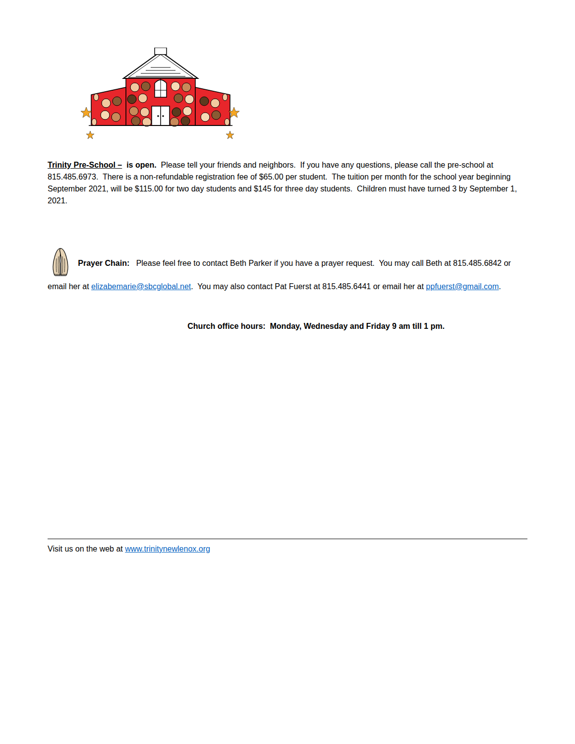Trinity Pre-School – is open. Please tell your friends and neighbors. If you have any questions, please call the pre-school at 815.485.6973. There is a non-refundable registration fee of $65.00 per student. The tuition per month for the school year beginning September 2021, will be $115.00 for two day students and $145 for three day students. Children must have turned 3 by September 1, 2021.
Prayer Chain: Please feel free to contact Beth Parker if you have a prayer request. You may call Beth at 815.485.6842 or email her at elizabemarie@sbcglobal.net. You may also contact Pat Fuerst at 815.485.6441 or email her at ppfuerst@gmail.com.
Church office hours: Monday, Wednesday and Friday 9 am till 1 pm.
Visit us on the web at www.trinitynewlenox.org